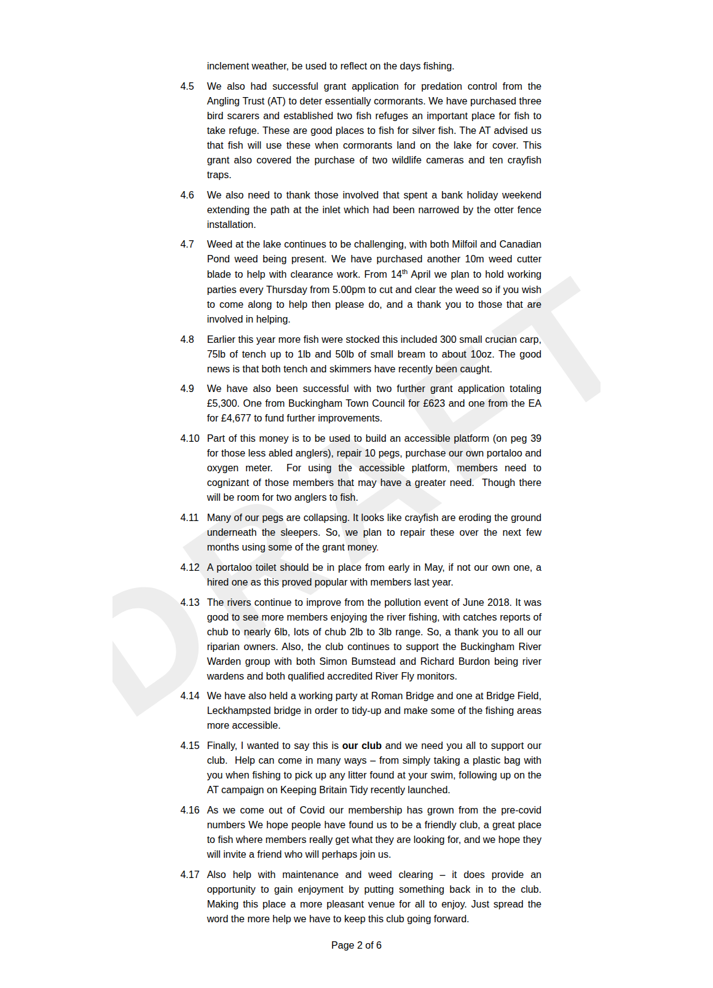DRAFT
inclement weather, be used to reflect on the days fishing.
4.5
We also had successful grant application for predation control from the Angling Trust (AT) to deter essentially cormorants. We have purchased three bird scarers and established two fish refuges an important place for fish to take refuge. These are good places to fish for silver fish. The AT advised us that fish will use these when cormorants land on the lake for cover. This grant also covered the purchase of two wildlife cameras and ten crayfish traps.
4.6
We also need to thank those involved that spent a bank holiday weekend extending the path at the inlet which had been narrowed by the otter fence installation.
4.7
Weed at the lake continues to be challenging, with both Milfoil and Canadian Pond weed being present. We have purchased another 10m weed cutter blade to help with clearance work. From 14th April we plan to hold working parties every Thursday from 5.00pm to cut and clear the weed so if you wish to come along to help then please do, and a thank you to those that are involved in helping.
4.8
Earlier this year more fish were stocked this included 300 small crucian carp, 75lb of tench up to 1lb and 50lb of small bream to about 10oz. The good news is that both tench and skimmers have recently been caught.
4.9
We have also been successful with two further grant application totaling £5,300. One from Buckingham Town Council for £623 and one from the EA for £4,677 to fund further improvements.
4.10
Part of this money is to be used to build an accessible platform (on peg 39 for those less abled anglers), repair 10 pegs, purchase our own portaloo and oxygen meter. For using the accessible platform, members need to cognizant of those members that may have a greater need. Though there will be room for two anglers to fish.
4.11
Many of our pegs are collapsing. It looks like crayfish are eroding the ground underneath the sleepers. So, we plan to repair these over the next few months using some of the grant money.
4.12
A portaloo toilet should be in place from early in May, if not our own one, a hired one as this proved popular with members last year.
4.13
The rivers continue to improve from the pollution event of June 2018. It was good to see more members enjoying the river fishing, with catches reports of chub to nearly 6lb, lots of chub 2lb to 3lb range. So, a thank you to all our riparian owners. Also, the club continues to support the Buckingham River Warden group with both Simon Bumstead and Richard Burdon being river wardens and both qualified accredited River Fly monitors.
4.14
We have also held a working party at Roman Bridge and one at Bridge Field, Leckhampsted bridge in order to tidy-up and make some of the fishing areas more accessible.
4.15
Finally, I wanted to say this is our club and we need you all to support our club. Help can come in many ways – from simply taking a plastic bag with you when fishing to pick up any litter found at your swim, following up on the AT campaign on Keeping Britain Tidy recently launched.
4.16
As we come out of Covid our membership has grown from the pre-covid numbers We hope people have found us to be a friendly club, a great place to fish where members really get what they are looking for, and we hope they will invite a friend who will perhaps join us.
4.17
Also help with maintenance and weed clearing – it does provide an opportunity to gain enjoyment by putting something back in to the club. Making this place a more pleasant venue for all to enjoy. Just spread the word the more help we have to keep this club going forward.
Page 2 of 6